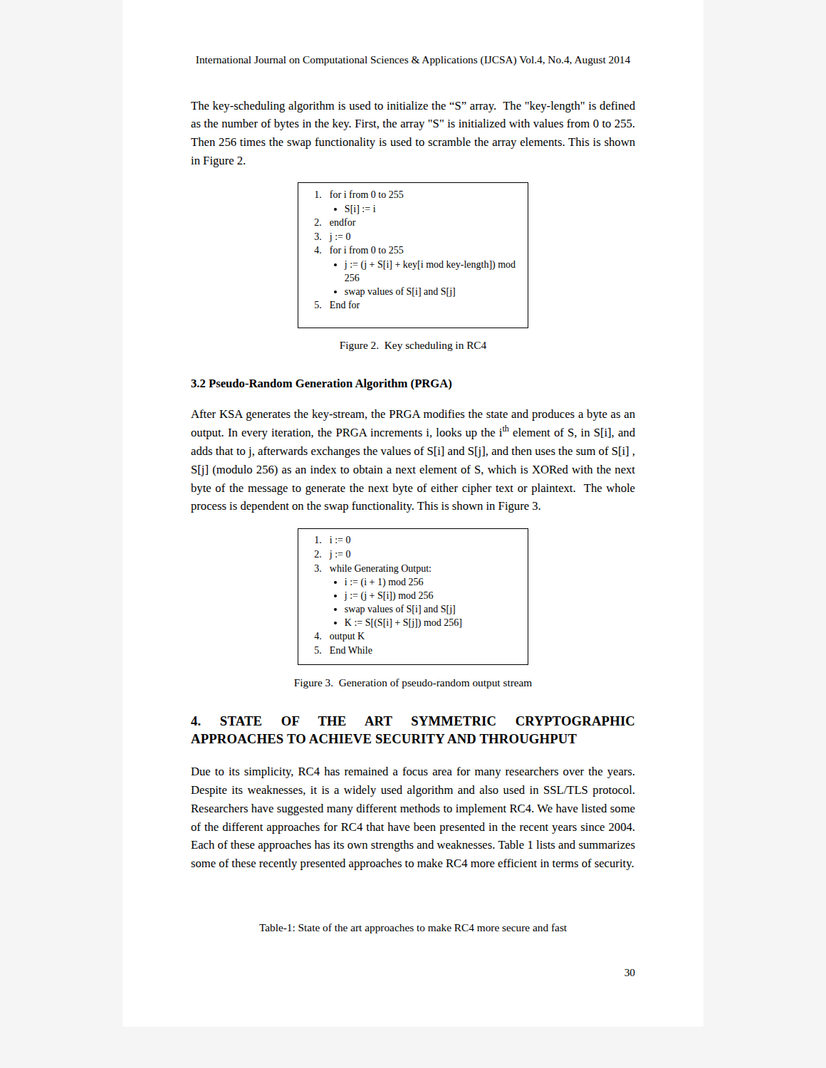International Journal on Computational Sciences & Applications (IJCSA) Vol.4, No.4, August 2014
The key-scheduling algorithm is used to initialize the “S” array. The "key-length" is defined as the number of bytes in the key. First, the array "S" is initialized with values from 0 to 255. Then 256 times the swap functionality is used to scramble the array elements. This is shown in Figure 2.
for i from 0 to 255
S[i] := i
endfor
j := 0
for i from 0 to 255
j := (j + S[i] + key[i mod key-length]) mod 256
swap values of S[i] and S[j]
End for
Figure 2. Key scheduling in RC4
3.2 Pseudo-Random Generation Algorithm (PRGA)
After KSA generates the key-stream, the PRGA modifies the state and produces a byte as an output. In every iteration, the PRGA increments i, looks up the ith element of S, in S[i], and adds that to j, afterwards exchanges the values of S[i] and S[j], and then uses the sum of S[i] , S[j] (modulo 256) as an index to obtain a next element of S, which is XORed with the next byte of the message to generate the next byte of either cipher text or plaintext. The whole process is dependent on the swap functionality. This is shown in Figure 3.
i := 0
j := 0
while Generating Output:
i := (i + 1) mod 256
j := (j + S[i]) mod 256
swap values of S[i] and S[j]
K := S[(S[i] + S[j]) mod 256]
output K
End While
Figure 3. Generation of pseudo-random output stream
4. STATE OF THE ART SYMMETRIC CRYPTOGRAPHIC APPROACHES TO ACHIEVE SECURITY AND THROUGHPUT
Due to its simplicity, RC4 has remained a focus area for many researchers over the years. Despite its weaknesses, it is a widely used algorithm and also used in SSL/TLS protocol. Researchers have suggested many different methods to implement RC4. We have listed some of the different approaches for RC4 that have been presented in the recent years since 2004. Each of these approaches has its own strengths and weaknesses. Table 1 lists and summarizes some of these recently presented approaches to make RC4 more efficient in terms of security.
Table-1: State of the art approaches to make RC4 more secure and fast
30